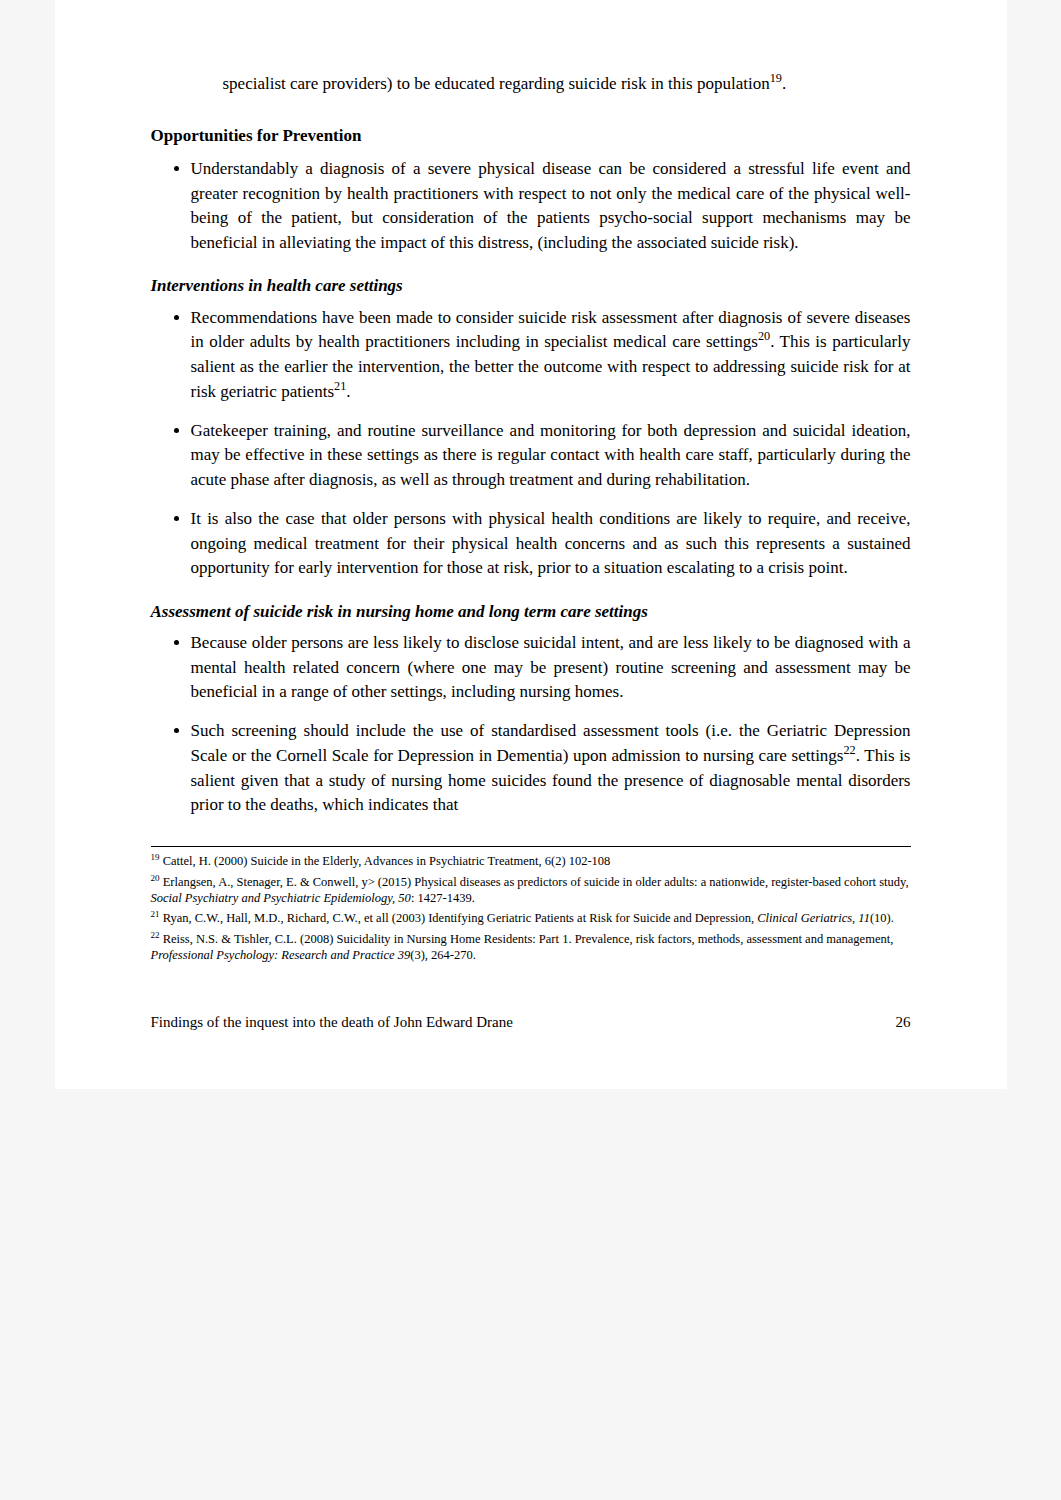specialist care providers) to be educated regarding suicide risk in this population19.
Opportunities for Prevention
Understandably a diagnosis of a severe physical disease can be considered a stressful life event and greater recognition by health practitioners with respect to not only the medical care of the physical well-being of the patient, but consideration of the patients psycho-social support mechanisms may be beneficial in alleviating the impact of this distress, (including the associated suicide risk).
Interventions in health care settings
Recommendations have been made to consider suicide risk assessment after diagnosis of severe diseases in older adults by health practitioners including in specialist medical care settings20. This is particularly salient as the earlier the intervention, the better the outcome with respect to addressing suicide risk for at risk geriatric patients21.
Gatekeeper training, and routine surveillance and monitoring for both depression and suicidal ideation, may be effective in these settings as there is regular contact with health care staff, particularly during the acute phase after diagnosis, as well as through treatment and during rehabilitation.
It is also the case that older persons with physical health conditions are likely to require, and receive, ongoing medical treatment for their physical health concerns and as such this represents a sustained opportunity for early intervention for those at risk, prior to a situation escalating to a crisis point.
Assessment of suicide risk in nursing home and long term care settings
Because older persons are less likely to disclose suicidal intent, and are less likely to be diagnosed with a mental health related concern (where one may be present) routine screening and assessment may be beneficial in a range of other settings, including nursing homes.
Such screening should include the use of standardised assessment tools (i.e. the Geriatric Depression Scale or the Cornell Scale for Depression in Dementia) upon admission to nursing care settings22. This is salient given that a study of nursing home suicides found the presence of diagnosable mental disorders prior to the deaths, which indicates that
19 Cattel, H. (2000) Suicide in the Elderly, Advances in Psychiatric Treatment, 6(2) 102-108
20 Erlangsen, A., Stenager, E. & Conwell, y> (2015) Physical diseases as predictors of suicide in older adults: a nationwide, register-based cohort study, Social Psychiatry and Psychiatric Epidemiology, 50: 1427-1439.
21 Ryan, C.W., Hall, M.D., Richard, C.W., et all (2003) Identifying Geriatric Patients at Risk for Suicide and Depression, Clinical Geriatrics, 11(10).
22 Reiss, N.S. & Tishler, C.L. (2008) Suicidality in Nursing Home Residents: Part 1. Prevalence, risk factors, methods, assessment and management, Professional Psychology: Research and Practice 39(3), 264-270.
Findings of the inquest into the death of John Edward Drane 26